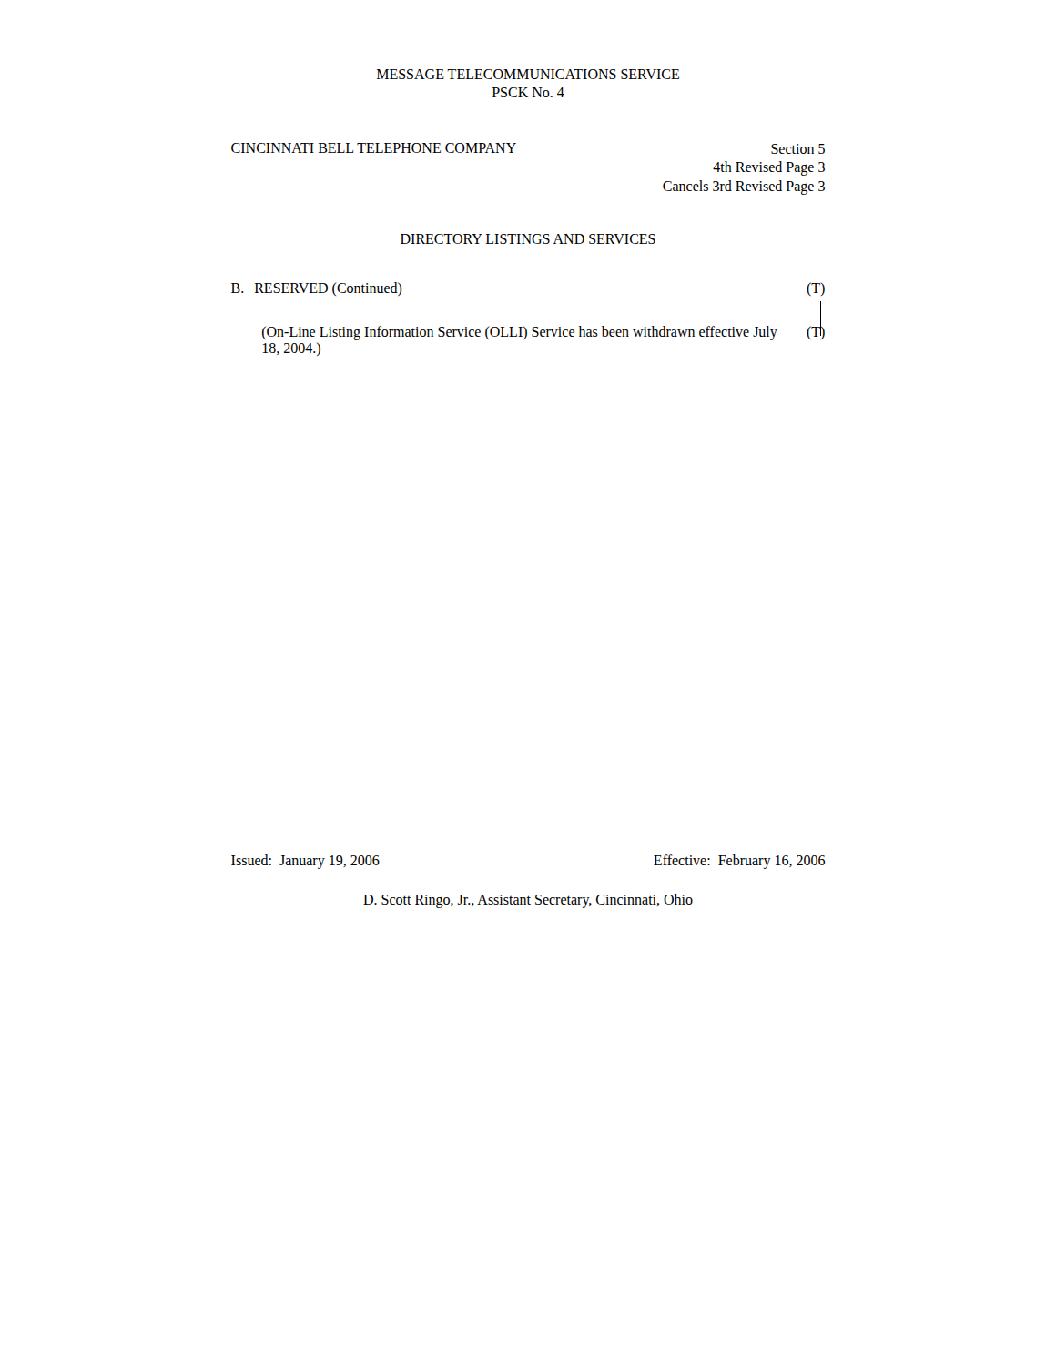MESSAGE TELECOMMUNICATIONS SERVICE
PSCK No. 4
CINCINNATI BELL TELEPHONE COMPANY
Section 5
4th Revised Page 3
Cancels 3rd Revised Page 3
DIRECTORY LISTINGS AND SERVICES
B.
RESERVED (Continued)
(T)
(On-Line Listing Information Service (OLLI) Service has been withdrawn effective July 18, 2004.)
(T)
Issued: January 19, 2006
Effective: February 16, 2006
D. Scott Ringo, Jr., Assistant Secretary, Cincinnati, Ohio